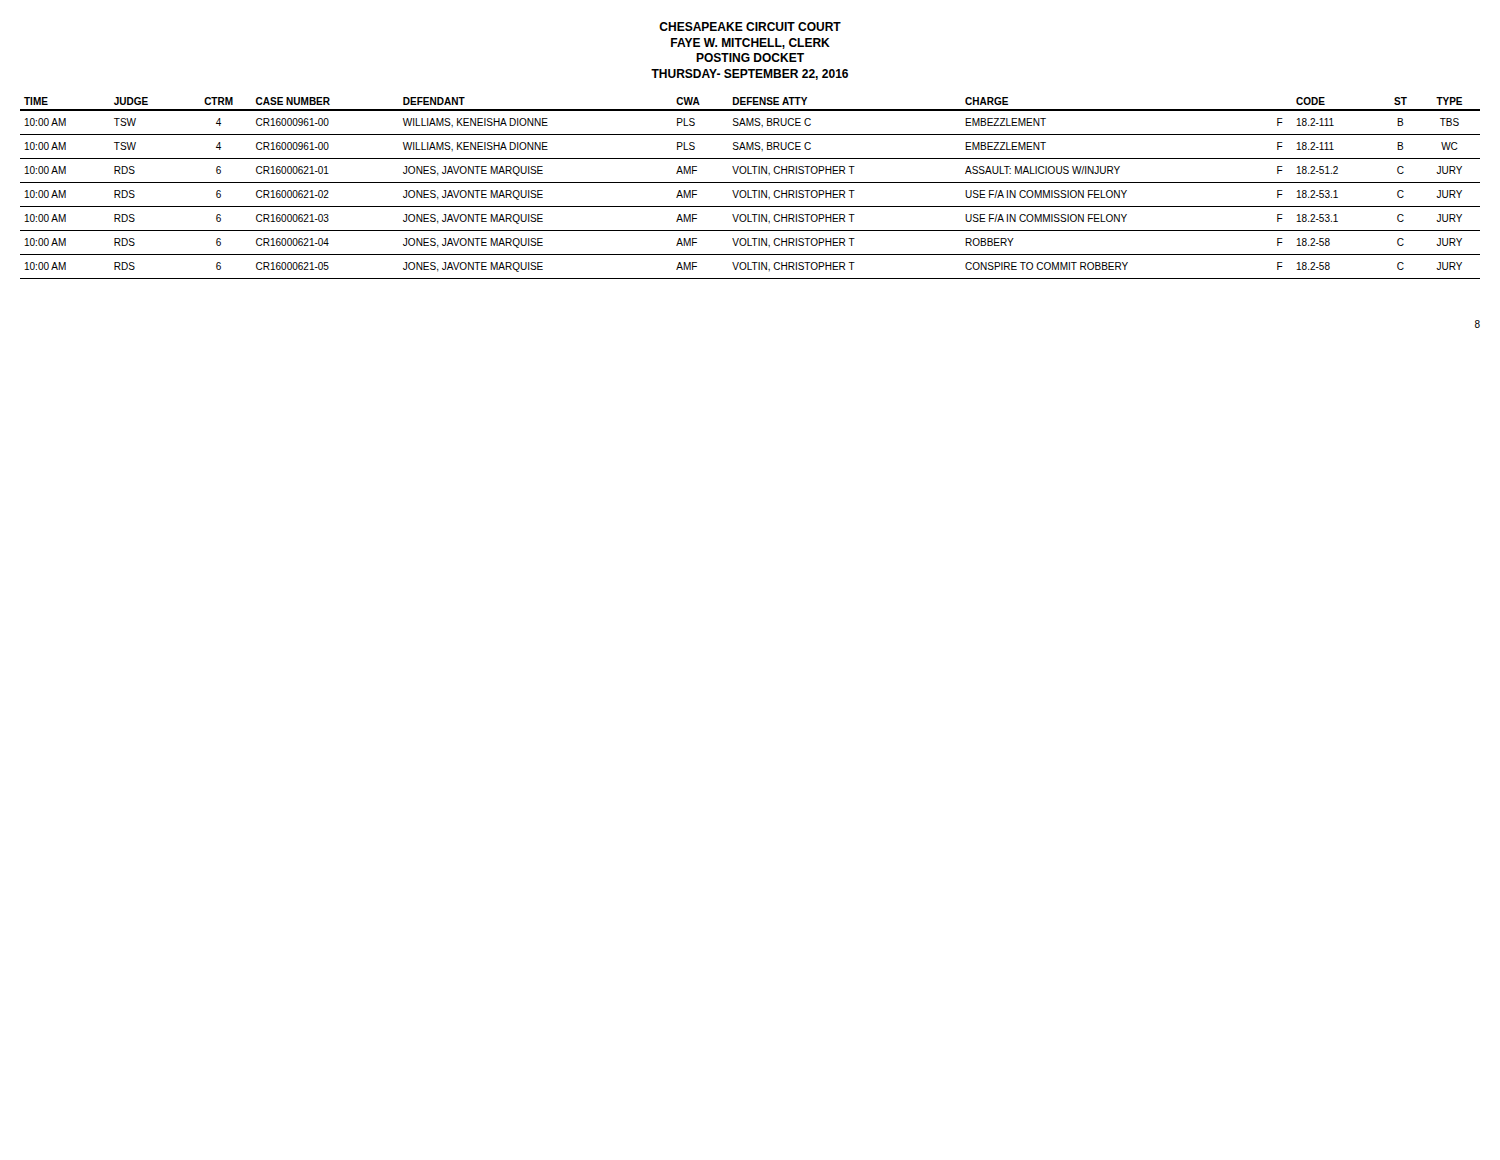CHESAPEAKE CIRCUIT COURT
FAYE W. MITCHELL, CLERK
POSTING DOCKET
THURSDAY- SEPTEMBER 22, 2016
| TIME | JUDGE | CTRM | CASE NUMBER | DEFENDANT | CWA | DEFENSE ATTY | CHARGE | | CODE | ST | TYPE |
| --- | --- | --- | --- | --- | --- | --- | --- | --- | --- | --- | --- |
| 10:00 AM | TSW | 4 | CR16000961-00 | WILLIAMS, KENEISHA DIONNE | PLS | SAMS, BRUCE C | EMBEZZLEMENT | F | 18.2-111 | B | TBS |
| 10:00 AM | TSW | 4 | CR16000961-00 | WILLIAMS, KENEISHA DIONNE | PLS | SAMS, BRUCE C | EMBEZZLEMENT | F | 18.2-111 | B | WC |
| 10:00 AM | RDS | 6 | CR16000621-01 | JONES, JAVONTE MARQUISE | AMF | VOLTIN, CHRISTOPHER T | ASSAULT: MALICIOUS W/INJURY | F | 18.2-51.2 | C | JURY |
| 10:00 AM | RDS | 6 | CR16000621-02 | JONES, JAVONTE MARQUISE | AMF | VOLTIN, CHRISTOPHER T | USE F/A IN COMMISSION FELONY | F | 18.2-53.1 | C | JURY |
| 10:00 AM | RDS | 6 | CR16000621-03 | JONES, JAVONTE MARQUISE | AMF | VOLTIN, CHRISTOPHER T | USE F/A IN COMMISSION FELONY | F | 18.2-53.1 | C | JURY |
| 10:00 AM | RDS | 6 | CR16000621-04 | JONES, JAVONTE MARQUISE | AMF | VOLTIN, CHRISTOPHER T | ROBBERY | F | 18.2-58 | C | JURY |
| 10:00 AM | RDS | 6 | CR16000621-05 | JONES, JAVONTE MARQUISE | AMF | VOLTIN, CHRISTOPHER T | CONSPIRE TO COMMIT ROBBERY | F | 18.2-58 | C | JURY |
8